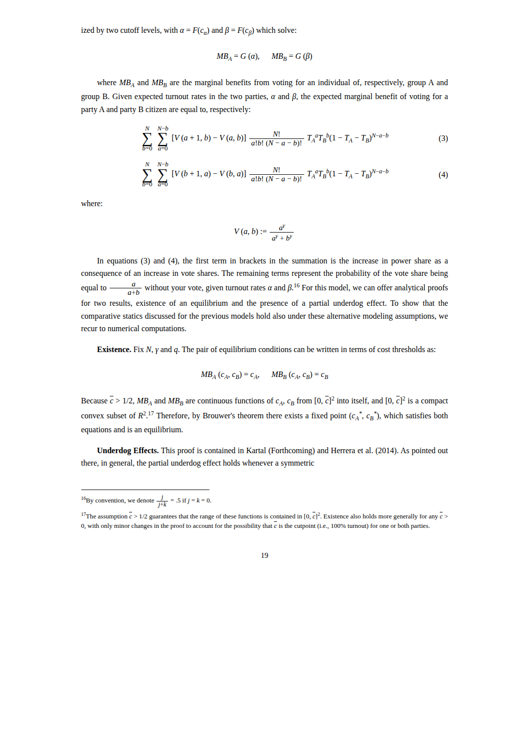ized by two cutoff levels, with α = F(cα) and β = F(cβ) which solve:
MBA = G (α), MBB = G (β)
where MBA and MBB are the marginal benefits from voting for an individual of, respectively, group A and group B. Given expected turnout rates in the two parties, α and β, the expected marginal benefit of voting for a party A and party B citizen are equal to, respectively:
N∑b=0 N−b∑a=0 [V (a + 1, b) − V (a, b)] N!a!b! (N − a − b)! TAaTBb(1 − TA − TB)N−a−b
(3)
N∑b=0 N−b∑a=0 [V (b + 1, a) − V (b, a)] N!a!b! (N − a − b)! TAaTBb(1 − TA − TB)N−a−b
(4)
where:
V (a, b) := aγ aγ + bγ
In equations (3) and (4), the first term in brackets in the summation is the increase in power share as a consequence of an increase in vote shares. The remaining terms represent the probability of the vote share being equal to aa+b without your vote, given turnout rates α and β.16 For this model, we can offer analytical proofs for two results, existence of an equilibrium and the presence of a partial underdog effect. To show that the comparative statics discussed for the previous models hold also under these alternative modeling assumptions, we recur to numerical computations.
Existence. Fix N, γ and q. The pair of equilibrium conditions can be written in terms of cost thresholds as:
MBA (cA, cB) = cA, MBB (cA, cB) = cB
Because c > 1/2, MBA and MBB are continuous functions of cA, cB from [0, c]2 into itself, and [0, c]2 is a compact convex subset of R2.17 Therefore, by Brouwer's theorem there exists a fixed point (cA*, cB*), which satisfies both equations and is an equilibrium.
Underdog Effects. This proof is contained in Kartal (Forthcoming) and Herrera et al. (2014). As pointed out there, in general, the partial underdog effect holds whenever a symmetric
16By convention, we denote jj+k = .5 if j = k = 0.
17The assumption c > 1/2 guarantees that the range of these functions is contained in [0, c]2. Existence also holds more generally for any c > 0, with only minor changes in the proof to account for the possibility that c is the cutpoint (i.e., 100% turnout) for one or both parties.
19